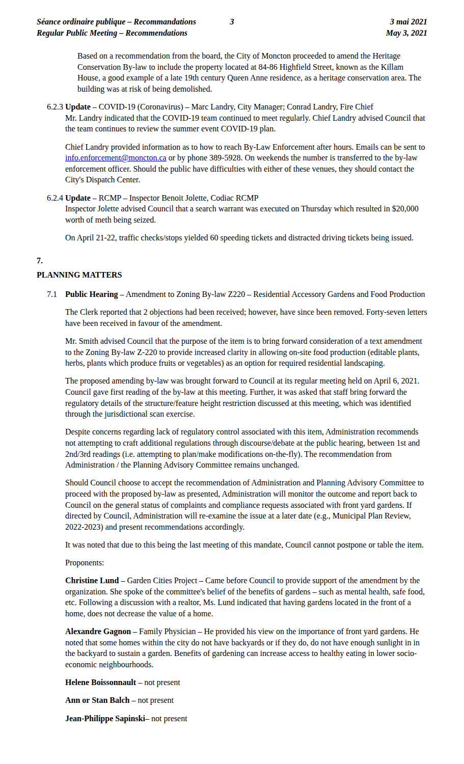Séance ordinaire publique – Recommandations
Regular Public Meeting – Recommendations
3
3 mai 2021
May 3, 2021
Based on a recommendation from the board, the City of Moncton proceeded to amend the Heritage Conservation By-law to include the property located at 84-86 Highfield Street, known as the Killam House, a good example of a late 19th century Queen Anne residence, as a heritage conservation area. The building was at risk of being demolished.
6.2.3
Update – COVID-19 (Coronavirus) – Marc Landry, City Manager; Conrad Landry, Fire Chief
Mr. Landry indicated that the COVID-19 team continued to meet regularly. Chief Landry advised Council that the team continues to review the summer event COVID-19 plan.
Chief Landry provided information as to how to reach By-Law Enforcement after hours. Emails can be sent to info.enforcement@moncton.ca or by phone 389-5928. On weekends the number is transferred to the by-law enforcement officer. Should the public have difficulties with either of these venues, they should contact the City's Dispatch Center.
6.2.4
Update – RCMP – Inspector Benoit Jolette, Codiac RCMP
Inspector Jolette advised Council that a search warrant was executed on Thursday which resulted in $20,000 worth of meth being seized.
On April 21-22, traffic checks/stops yielded 60 speeding tickets and distracted driving tickets being issued.
7.
PLANNING MATTERS
7.1
Public Hearing – Amendment to Zoning By-law Z220 – Residential Accessory Gardens and Food Production
The Clerk reported that 2 objections had been received; however, have since been removed. Forty-seven letters have been received in favour of the amendment.
Mr. Smith advised Council that the purpose of the item is to bring forward consideration of a text amendment to the Zoning By-law Z-220 to provide increased clarity in allowing on-site food production (editable plants, herbs, plants which produce fruits or vegetables) as an option for required residential landscaping.
The proposed amending by-law was brought forward to Council at its regular meeting held on April 6, 2021. Council gave first reading of the by-law at this meeting. Further, it was asked that staff bring forward the regulatory details of the structure/feature height restriction discussed at this meeting, which was identified through the jurisdictional scan exercise.
Despite concerns regarding lack of regulatory control associated with this item, Administration recommends not attempting to craft additional regulations through discourse/debate at the public hearing, between 1st and 2nd/3rd readings (i.e. attempting to plan/make modifications on-the-fly). The recommendation from Administration / the Planning Advisory Committee remains unchanged.
Should Council choose to accept the recommendation of Administration and Planning Advisory Committee to proceed with the proposed by-law as presented, Administration will monitor the outcome and report back to Council on the general status of complaints and compliance requests associated with front yard gardens. If directed by Council, Administration will re-examine the issue at a later date (e.g., Municipal Plan Review, 2022-2023) and present recommendations accordingly.
It was noted that due to this being the last meeting of this mandate, Council cannot postpone or table the item.
Proponents:
Christine Lund – Garden Cities Project – Came before Council to provide support of the amendment by the organization. She spoke of the committee's belief of the benefits of gardens – such as mental health, safe food, etc. Following a discussion with a realtor, Ms. Lund indicated that having gardens located in the front of a home, does not decrease the value of a home.
Alexandre Gagnon – Family Physician – He provided his view on the importance of front yard gardens. He noted that some homes within the city do not have backyards or if they do, do not have enough sunlight in in the backyard to sustain a garden. Benefits of gardening can increase access to healthy eating in lower socio-economic neighbourhoods.
Helene Boissonnault – not present
Ann or Stan Balch – not present
Jean-Philippe Sapinski– not present